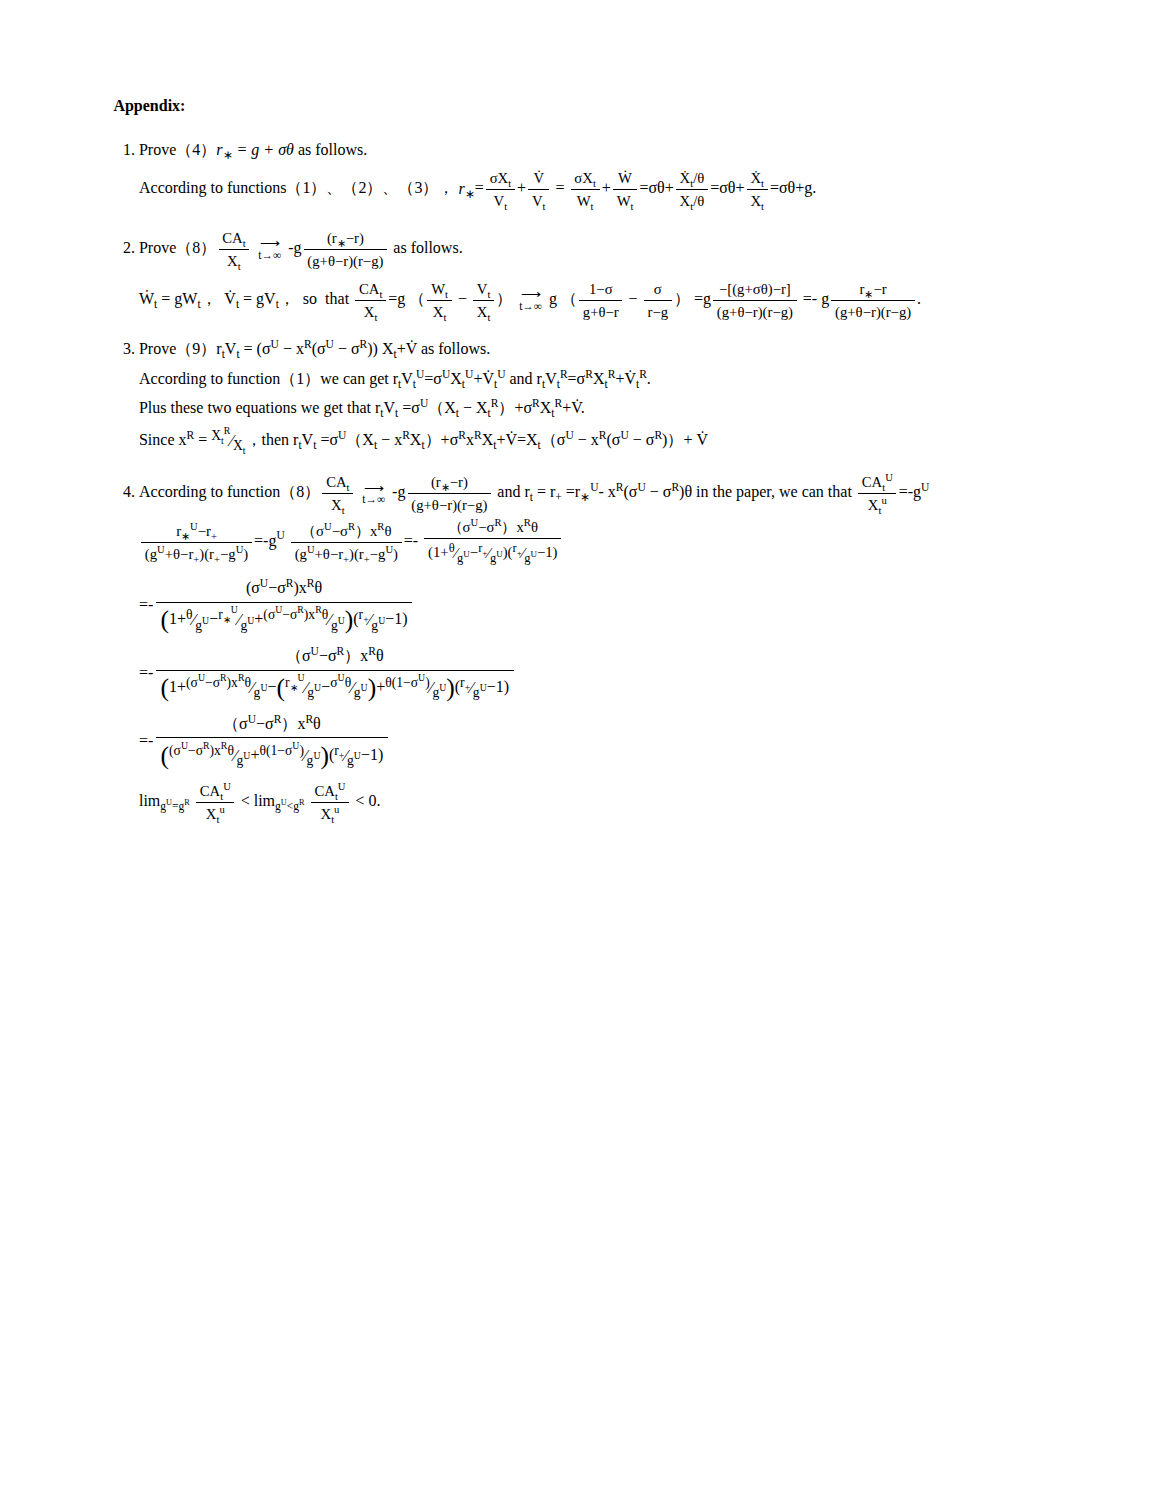Appendix:
Prove（4）r∗ = g + σθ as follows.
According to functions（1）、（2）、（3）， r∗=σXt Vt+V̇Vt = σXt Wt+ẆWt=σθ+Ẋt/θ Xt/θ=σθ+Ẋt Xt=σθ+g.
Prove（8）CAt Xt ⟶t→∞ -g(r∗−r)(g+θ−r)(r−g) as follows.
Ẇt = gWt， V̇t = gVt， so that CAt Xt=g （Wt Xt − Vt Xt） ⟶t→∞ g （1−σ g+θ−r − σr−g） =g−[(g+σθ)−r](g+θ−r)(r−g) =- gr∗−r(g+θ−r)(r−g).
Prove（9）rtVt = (σU − xR(σU − σR)) Xt+V̇ as follows.
According to function（1）we can get rtVtU=σUXtU+V̇tU and rtVtR=σRXtR+V̇tR.
Plus these two equations we get that rtVt =σU（Xt − XtR）+σRXtR+V̇.
Since xR = XtR⁄Xt，then rtVt =σU（Xt − xRXt）+σRxRXt+V̇=Xt（σU − xR(σU − σR)）+ V̇
According to function（8）CAt Xt ⟶t→∞ -g(r∗−r)(g+θ−r)(r−g) and rt = r+ =r∗U- xR(σU − σR)θ in the paper, we can that CAtU Xtu=-gU r∗U−r+(gU+θ−r+)(r+−gU)=-gU （σU−σR）xRθ(gU+θ−r+)(r+−gU)=- （σU−σR）xRθ(1+θ⁄gU−r+⁄gU)(r+⁄gU−1)
=- (σU−σR)xRθ (1+θ⁄gU−r∗U⁄gU+(σU−σR)xRθ⁄gU)(r+⁄gU−1)
=- （σU−σR）xRθ (1+(σU−σR)xRθ⁄gU−(r∗U⁄gU−σUθ⁄gU)+θ(1−σU)⁄gU)(r+⁄gU−1)
=- （σU−σR）xRθ ((σU−σR)xRθ⁄gU+θ(1−σU)⁄gU)(r+⁄gU−1)
limgU=gR CAtU Xtu < limgU<gR CAtU Xtu < 0.